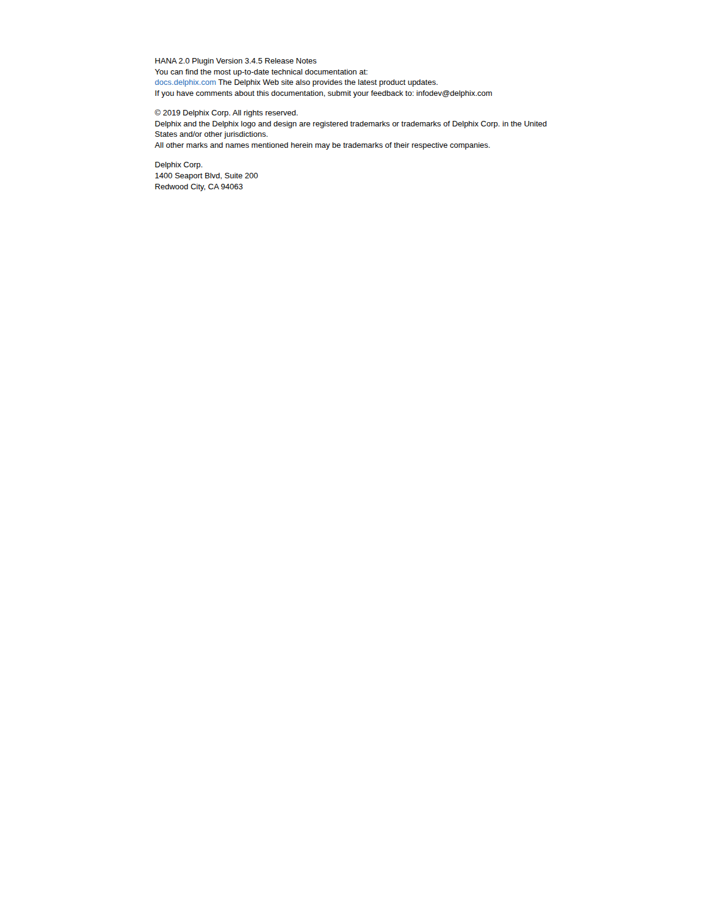HANA 2.0 Plugin Version 3.4.5 Release Notes
You can find the most up-to-date technical documentation at:
docs.delphix.com The Delphix Web site also provides the latest product updates.
If you have comments about this documentation, submit your feedback to: infodev@delphix.com
© 2019 Delphix Corp. All rights reserved.
Delphix and the Delphix logo and design are registered trademarks or trademarks of Delphix Corp. in the United States and/or other jurisdictions.
All other marks and names mentioned herein may be trademarks of their respective companies.
Delphix Corp.
1400 Seaport Blvd, Suite 200
Redwood City, CA 94063